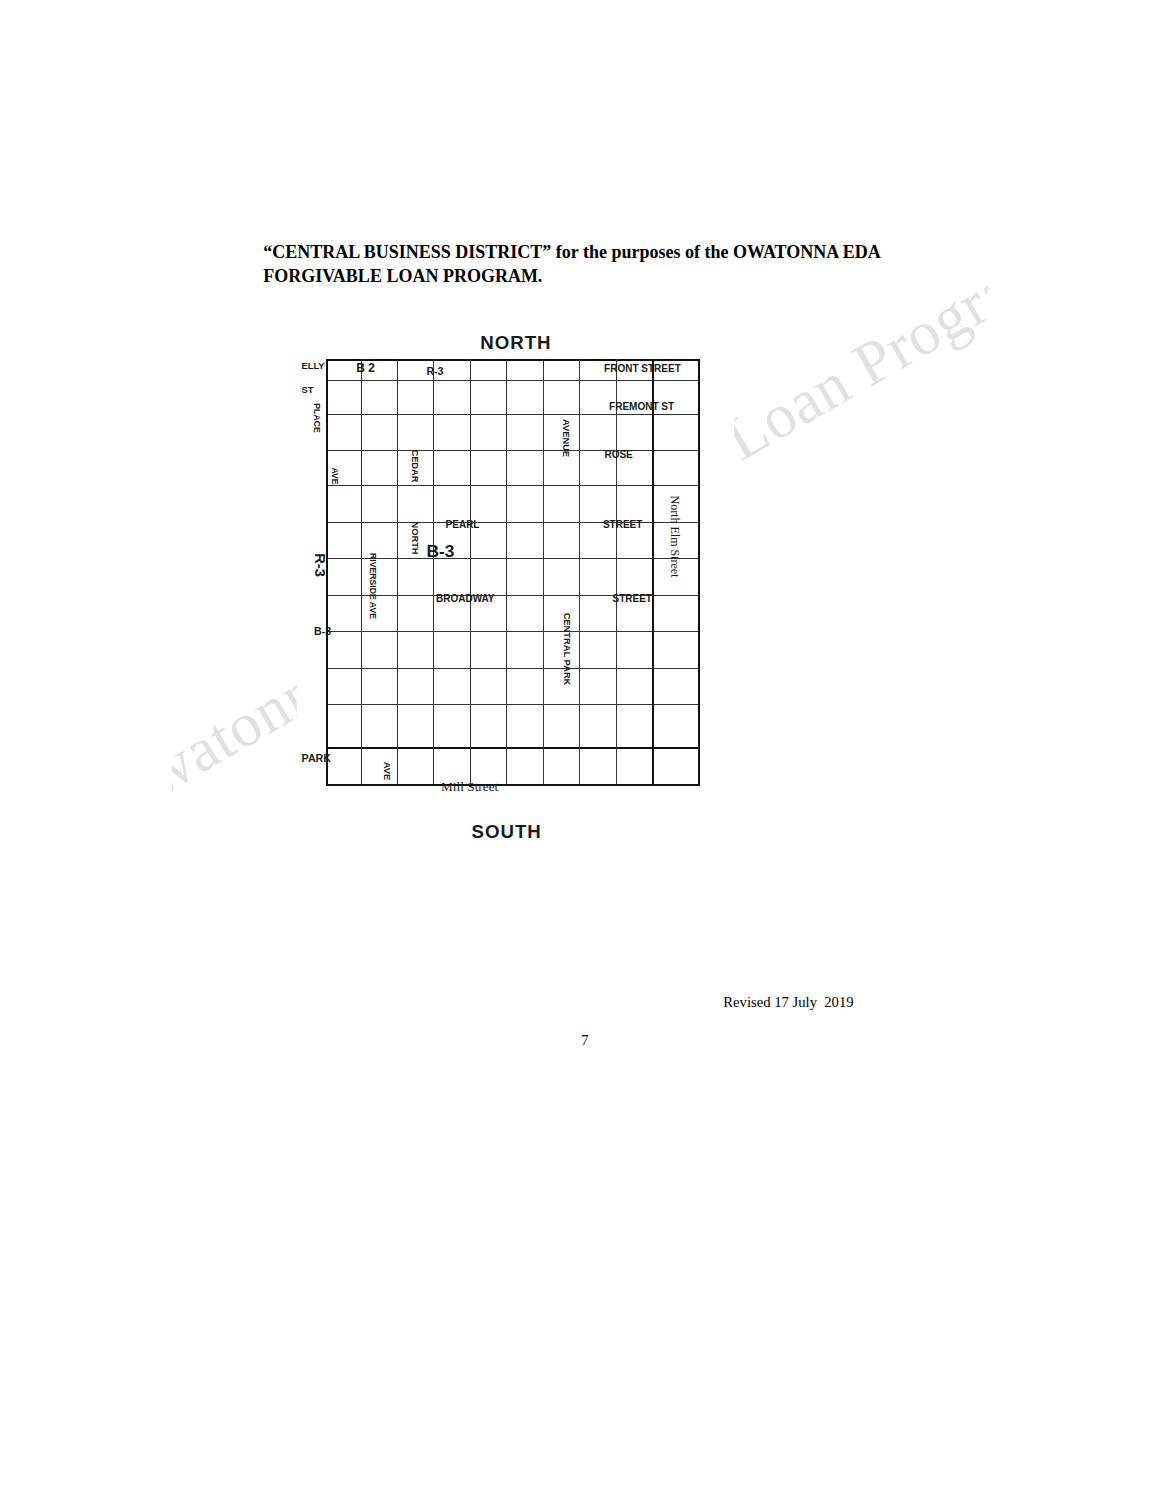Owatonna EDA Forgivable Loan Program
“CENTRAL BUSINESS DISTRICT” for the purposes of the OWATONNA EDA FORGIVABLE LOAN PROGRAM.
NORTH
B 2 R-3 FRONT STREET FREMONT ST ROSE CEDAR AVENUE PEARL STREET B-3 NORTH BROADWAY STREET CENTRAL PARK R-3 B-3 RIVERSIDE AVE ELLY ST PLACE AVE PARK AVE North Elm Street Mill Street SOUTH
Revised 17 July 2019
7